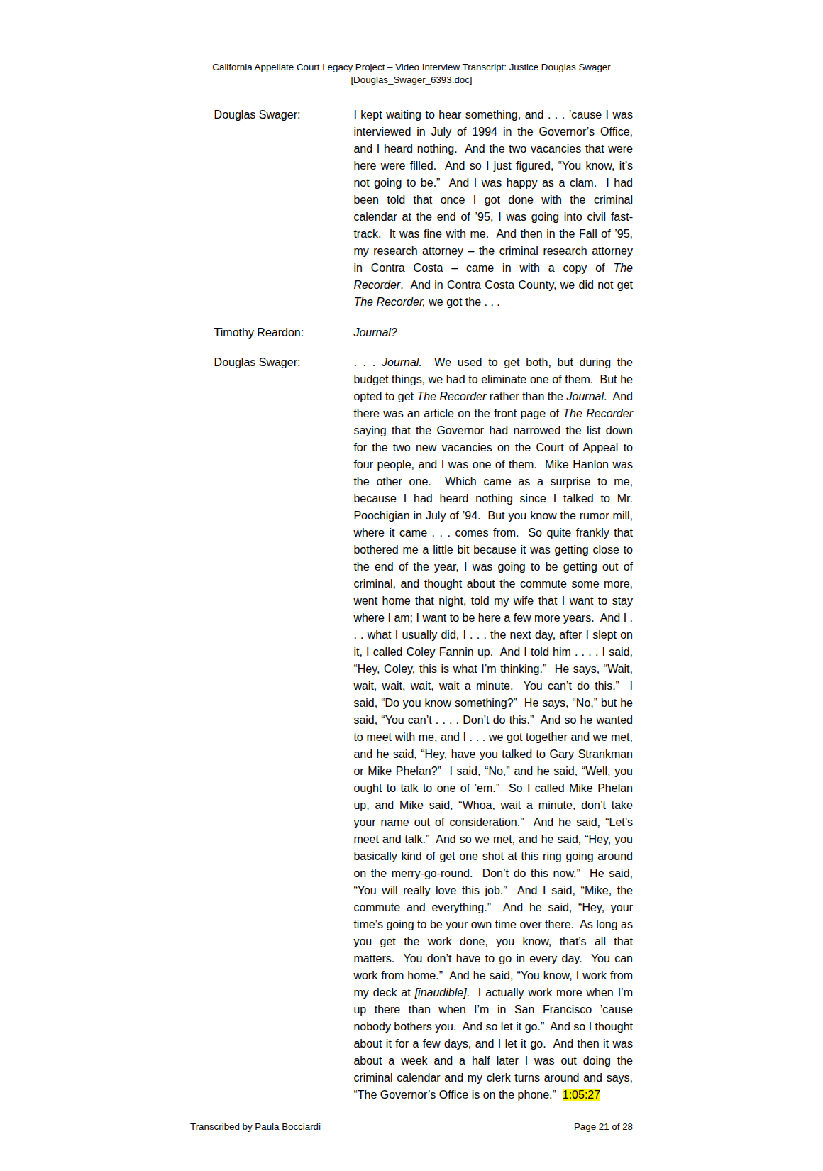California Appellate Court Legacy Project – Video Interview Transcript: Justice Douglas Swager
[Douglas_Swager_6393.doc]
Douglas Swager:
I kept waiting to hear something, and . . . ’cause I was interviewed in July of 1994 in the Governor’s Office, and I heard nothing. And the two vacancies that were here were filled. And so I just figured, “You know, it’s not going to be.” And I was happy as a clam. I had been told that once I got done with the criminal calendar at the end of ’95, I was going into civil fast-track. It was fine with me. And then in the Fall of ’95, my research attorney – the criminal research attorney in Contra Costa – came in with a copy of The Recorder. And in Contra Costa County, we did not get The Recorder, we got the . . .
Timothy Reardon:
Journal?
Douglas Swager:
. . . Journal. We used to get both, but during the budget things, we had to eliminate one of them. But he opted to get The Recorder rather than the Journal. And there was an article on the front page of The Recorder saying that the Governor had narrowed the list down for the two new vacancies on the Court of Appeal to four people, and I was one of them. Mike Hanlon was the other one. Which came as a surprise to me, because I had heard nothing since I talked to Mr. Poochigian in July of ’94. But you know the rumor mill, where it came . . . comes from. So quite frankly that bothered me a little bit because it was getting close to the end of the year, I was going to be getting out of criminal, and thought about the commute some more, went home that night, told my wife that I want to stay where I am; I want to be here a few more years. And I . . . what I usually did, I . . . the next day, after I slept on it, I called Coley Fannin up. And I told him . . . . I said, “Hey, Coley, this is what I’m thinking.” He says, “Wait, wait, wait, wait, wait a minute. You can’t do this.” I said, “Do you know something?” He says, “No,” but he said, “You can’t . . . . Don’t do this.” And so he wanted to meet with me, and I . . . we got together and we met, and he said, “Hey, have you talked to Gary Strankman or Mike Phelan?” I said, “No,” and he said, “Well, you ought to talk to one of ’em.” So I called Mike Phelan up, and Mike said, “Whoa, wait a minute, don’t take your name out of consideration.” And he said, “Let’s meet and talk.” And so we met, and he said, “Hey, you basically kind of get one shot at this ring going around on the merry-go-round. Don’t do this now.” He said, “You will really love this job.” And I said, “Mike, the commute and everything.” And he said, “Hey, your time’s going to be your own time over there. As long as you get the work done, you know, that’s all that matters. You don’t have to go in every day. You can work from home.” And he said, “You know, I work from my deck at [inaudible]. I actually work more when I’m up there than when I’m in San Francisco ’cause nobody bothers you. And so let it go.” And so I thought about it for a few days, and I let it go. And then it was about a week and a half later I was out doing the criminal calendar and my clerk turns around and says, “The Governor’s Office is on the phone.” 1:05:27
Transcribed by Paula Bocciardi Page 21 of 28